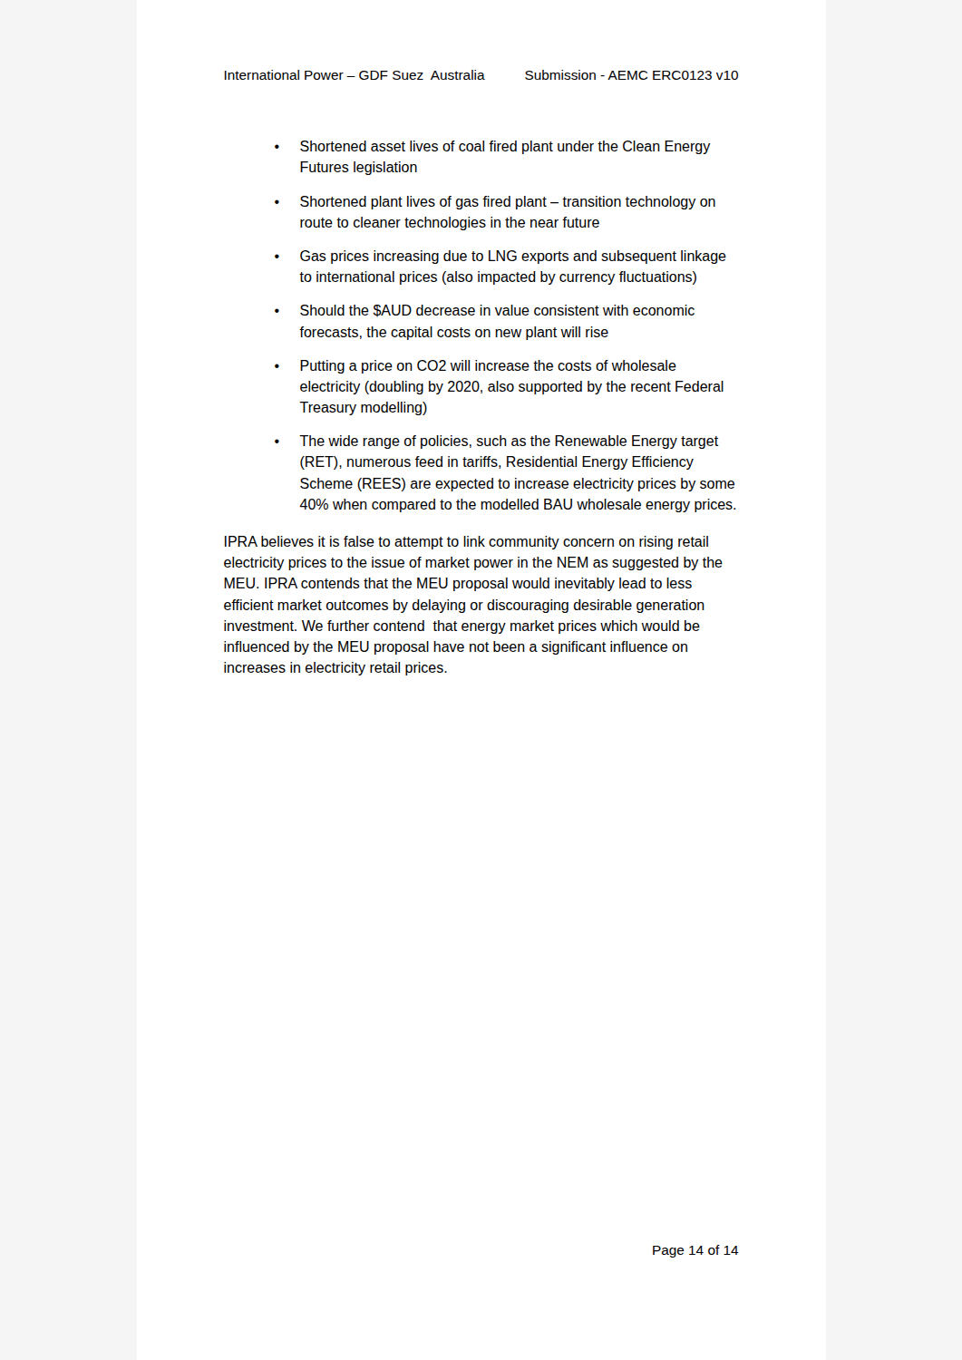International Power – GDF Suez Australia Submission - AEMC ERC0123 v10
Shortened asset lives of coal fired plant under the Clean Energy Futures legislation
Shortened plant lives of gas fired plant – transition technology on route to cleaner technologies in the near future
Gas prices increasing due to LNG exports and subsequent linkage to international prices (also impacted by currency fluctuations)
Should the $AUD decrease in value consistent with economic forecasts, the capital costs on new plant will rise
Putting a price on CO2 will increase the costs of wholesale electricity (doubling by 2020, also supported by the recent Federal Treasury modelling)
The wide range of policies, such as the Renewable Energy target (RET), numerous feed in tariffs, Residential Energy Efficiency Scheme (REES) are expected to increase electricity prices by some 40% when compared to the modelled BAU wholesale energy prices.
IPRA believes it is false to attempt to link community concern on rising retail electricity prices to the issue of market power in the NEM as suggested by the MEU. IPRA contends that the MEU proposal would inevitably lead to less efficient market outcomes by delaying or discouraging desirable generation investment. We further contend that energy market prices which would be influenced by the MEU proposal have not been a significant influence on increases in electricity retail prices.
Page 14 of 14